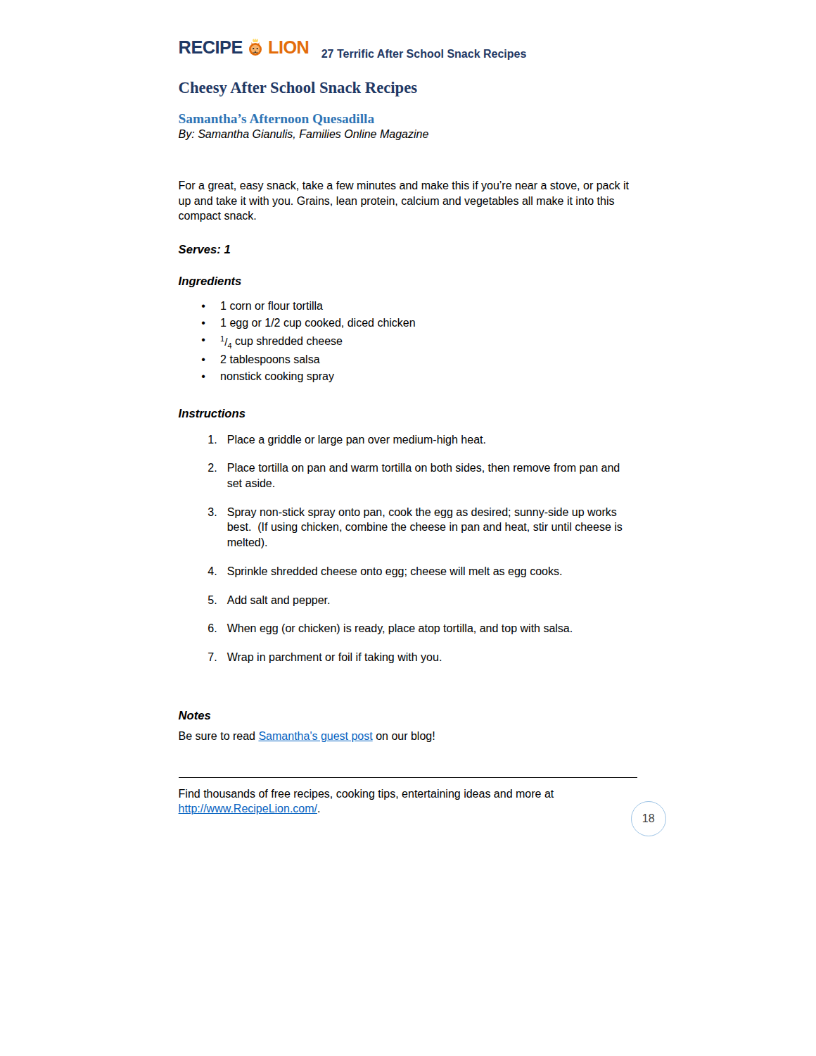RECIPE LION
27 Terrific After School Snack Recipes
Cheesy After School Snack Recipes
Samantha’s Afternoon Quesadilla
By: Samantha Gianulis, Families Online Magazine
For a great, easy snack, take a few minutes and make this if you’re near a stove, or pack it up and take it with you. Grains, lean protein, calcium and vegetables all make it into this compact snack.
Serves: 1
Ingredients
1 corn or flour tortilla
1 egg or 1/2 cup cooked, diced chicken
1/4 cup shredded cheese
2 tablespoons salsa
nonstick cooking spray
Instructions
Place a griddle or large pan over medium-high heat.
Place tortilla on pan and warm tortilla on both sides, then remove from pan and set aside.
Spray non-stick spray onto pan, cook the egg as desired; sunny-side up works best. (If using chicken, combine the cheese in pan and heat, stir until cheese is melted).
Sprinkle shredded cheese onto egg; cheese will melt as egg cooks.
Add salt and pepper.
When egg (or chicken) is ready, place atop tortilla, and top with salsa.
Wrap in parchment or foil if taking with you.
Notes
Be sure to read Samantha's guest post on our blog!
Find thousands of free recipes, cooking tips, entertaining ideas and more at
http://www.RecipeLion.com/.
18